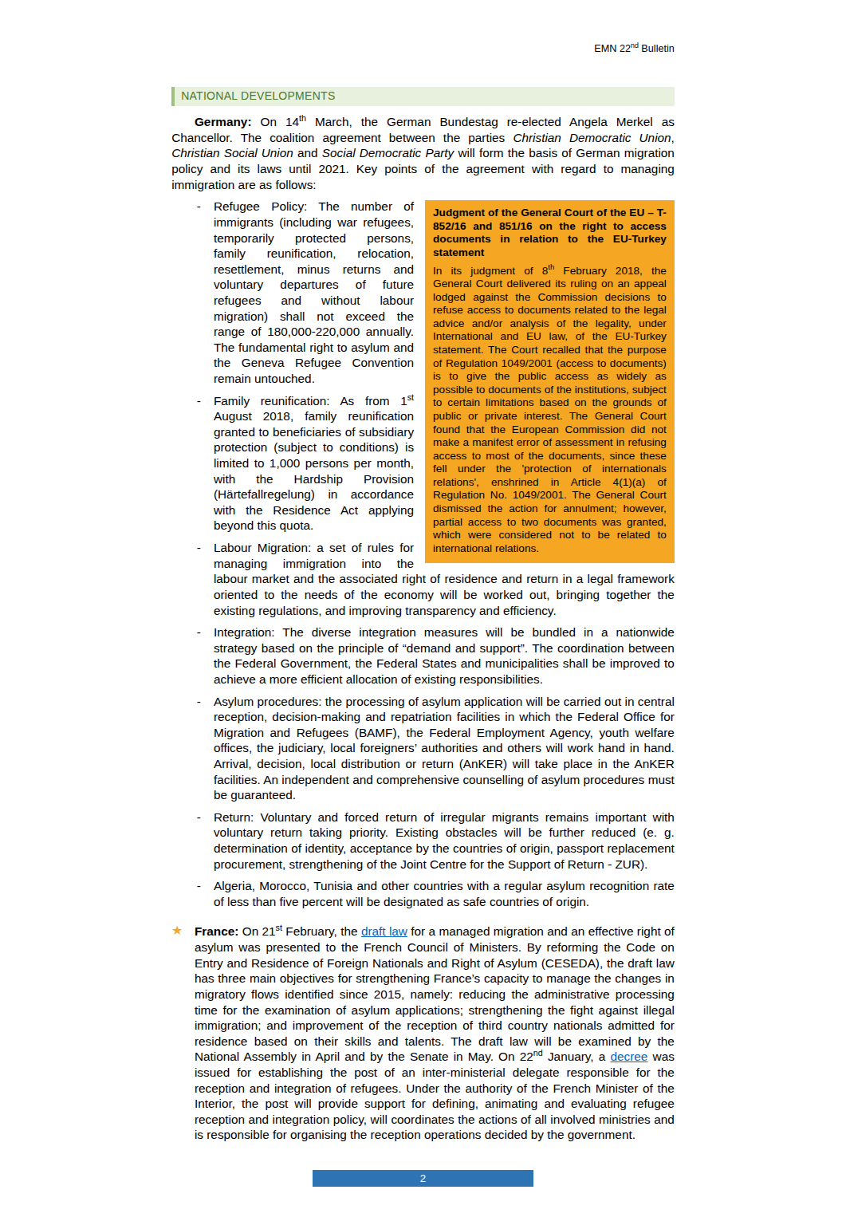EMN 22nd Bulletin
NATIONAL DEVELOPMENTS
Germany: On 14th March, the German Bundestag re-elected Angela Merkel as Chancellor. The coalition agreement between the parties Christian Democratic Union, Christian Social Union and Social Democratic Party will form the basis of German migration policy and its laws until 2021. Key points of the agreement with regard to managing immigration are as follows:
Judgment of the General Court of the EU – T-852/16 and 851/16 on the right to access documents in relation to the EU-Turkey statement
In its judgment of 8th February 2018, the General Court delivered its ruling on an appeal lodged against the Commission decisions to refuse access to documents related to the legal advice and/or analysis of the legality, under International and EU law, of the EU-Turkey statement. The Court recalled that the purpose of Regulation 1049/2001 (access to documents) is to give the public access as widely as possible to documents of the institutions, subject to certain limitations based on the grounds of public or private interest. The General Court found that the European Commission did not make a manifest error of assessment in refusing access to most of the documents, since these fell under the 'protection of internationals relations', enshrined in Article 4(1)(a) of Regulation No. 1049/2001. The General Court dismissed the action for annulment; however, partial access to two documents was granted, which were considered not to be related to international relations.
Refugee Policy: The number of immigrants (including war refugees, temporarily protected persons, family reunification, relocation, resettlement, minus returns and voluntary departures of future refugees and without labour migration) shall not exceed the range of 180,000-220,000 annually. The fundamental right to asylum and the Geneva Refugee Convention remain untouched.
Family reunification: As from 1st August 2018, family reunification granted to beneficiaries of subsidiary protection (subject to conditions) is limited to 1,000 persons per month, with the Hardship Provision (Härtefallregelung) in accordance with the Residence Act applying beyond this quota.
Labour Migration: a set of rules for managing immigration into the labour market and the associated right of residence and return in a legal framework oriented to the needs of the economy will be worked out, bringing together the existing regulations, and improving transparency and efficiency.
Integration: The diverse integration measures will be bundled in a nationwide strategy based on the principle of “demand and support”. The coordination between the Federal Government, the Federal States and municipalities shall be improved to achieve a more efficient allocation of existing responsibilities.
Asylum procedures: the processing of asylum application will be carried out in central reception, decision-making and repatriation facilities in which the Federal Office for Migration and Refugees (BAMF), the Federal Employment Agency, youth welfare offices, the judiciary, local foreigners’ authorities and others will work hand in hand. Arrival, decision, local distribution or return (AnKER) will take place in the AnKER facilities. An independent and comprehensive counselling of asylum procedures must be guaranteed.
Return: Voluntary and forced return of irregular migrants remains important with voluntary return taking priority. Existing obstacles will be further reduced (e. g. determination of identity, acceptance by the countries of origin, passport replacement procurement, strengthening of the Joint Centre for the Support of Return - ZUR).
Algeria, Morocco, Tunisia and other countries with a regular asylum recognition rate of less than five percent will be designated as safe countries of origin.
France: On 21st February, the draft law for a managed migration and an effective right of asylum was presented to the French Council of Ministers. By reforming the Code on Entry and Residence of Foreign Nationals and Right of Asylum (CESEDA), the draft law has three main objectives for strengthening France’s capacity to manage the changes in migratory flows identified since 2015, namely: reducing the administrative processing time for the examination of asylum applications; strengthening the fight against illegal immigration; and improvement of the reception of third country nationals admitted for residence based on their skills and talents. The draft law will be examined by the National Assembly in April and by the Senate in May. On 22nd January, a decree was issued for establishing the post of an inter-ministerial delegate responsible for the reception and integration of refugees. Under the authority of the French Minister of the Interior, the post will provide support for defining, animating and evaluating refugee reception and integration policy, will coordinates the actions of all involved ministries and is responsible for organising the reception operations decided by the government.
2